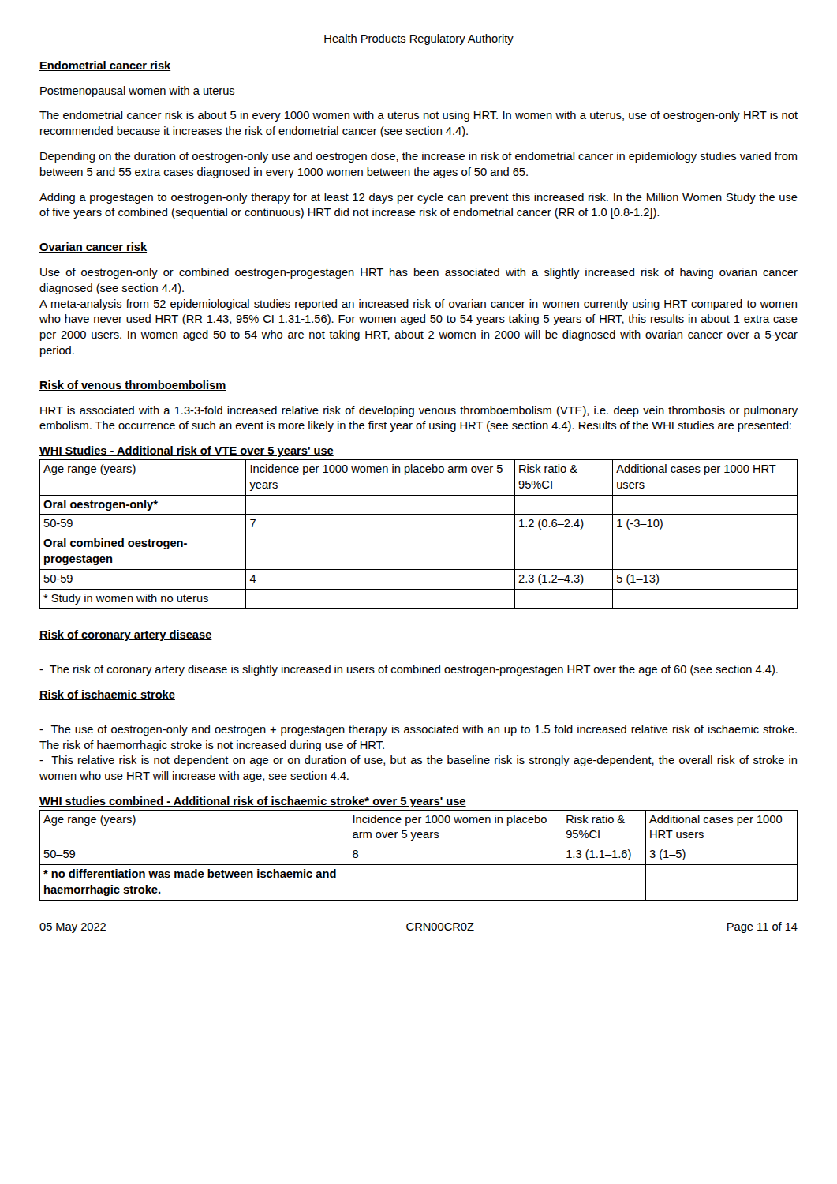Health Products Regulatory Authority
Endometrial cancer risk
Postmenopausal women with a uterus
The endometrial cancer risk is about 5 in every 1000 women with a uterus not using HRT. In women with a uterus, use of oestrogen-only HRT is not recommended because it increases the risk of endometrial cancer (see section 4.4).
Depending on the duration of oestrogen-only use and oestrogen dose, the increase in risk of endometrial cancer in epidemiology studies varied from between 5 and 55 extra cases diagnosed in every 1000 women between the ages of 50 and 65.
Adding a progestagen to oestrogen-only therapy for at least 12 days per cycle can prevent this increased risk. In the Million Women Study the use of five years of combined (sequential or continuous) HRT did not increase risk of endometrial cancer (RR of 1.0 [0.8-1.2]).
Ovarian cancer risk
Use of oestrogen-only or combined oestrogen-progestagen HRT has been associated with a slightly increased risk of having ovarian cancer diagnosed (see section 4.4).
A meta-analysis from 52 epidemiological studies reported an increased risk of ovarian cancer in women currently using HRT compared to women who have never used HRT (RR 1.43, 95% CI 1.31-1.56). For women aged 50 to 54 years taking 5 years of HRT, this results in about 1 extra case per 2000 users. In women aged 50 to 54 who are not taking HRT, about 2 women in 2000 will be diagnosed with ovarian cancer over a 5-year period.
Risk of venous thromboembolism
HRT is associated with a 1.3-3-fold increased relative risk of developing venous thromboembolism (VTE), i.e. deep vein thrombosis or pulmonary embolism. The occurrence of such an event is more likely in the first year of using HRT (see section 4.4). Results of the WHI studies are presented:
WHI Studies - Additional risk of VTE over 5 years' use
| Age range (years) | Incidence per 1000 women in placebo arm over 5 years | Risk ratio & 95%CI | Additional cases per 1000 HRT users |
| Oral oestrogen-only* | | | |
| 50-59 | 7 | 1.2 (0.6–2.4) | 1 (-3–10) |
| Oral combined oestrogen-progestagen | | | |
| 50-59 | 4 | 2.3 (1.2–4.3) | 5 (1–13) |
| * Study in women with no uterus | | | |
Risk of coronary artery disease
- The risk of coronary artery disease is slightly increased in users of combined oestrogen-progestagen HRT over the age of 60 (see section 4.4).
Risk of ischaemic stroke
- The use of oestrogen-only and oestrogen + progestagen therapy is associated with an up to 1.5 fold increased relative risk of ischaemic stroke. The risk of haemorrhagic stroke is not increased during use of HRT.
- This relative risk is not dependent on age or on duration of use, but as the baseline risk is strongly age-dependent, the overall risk of stroke in women who use HRT will increase with age, see section 4.4.
WHI studies combined - Additional risk of ischaemic stroke* over 5 years' use
| Age range (years) | Incidence per 1000 women in placebo arm over 5 years | Risk ratio & 95%CI | Additional cases per 1000 HRT users |
| 50–59 | 8 | 1.3 (1.1–1.6) | 3 (1–5) |
| * no differentiation was made between ischaemic and haemorrhagic stroke. | | | |
05 May 2022 CRN00CR0Z Page 11 of 14